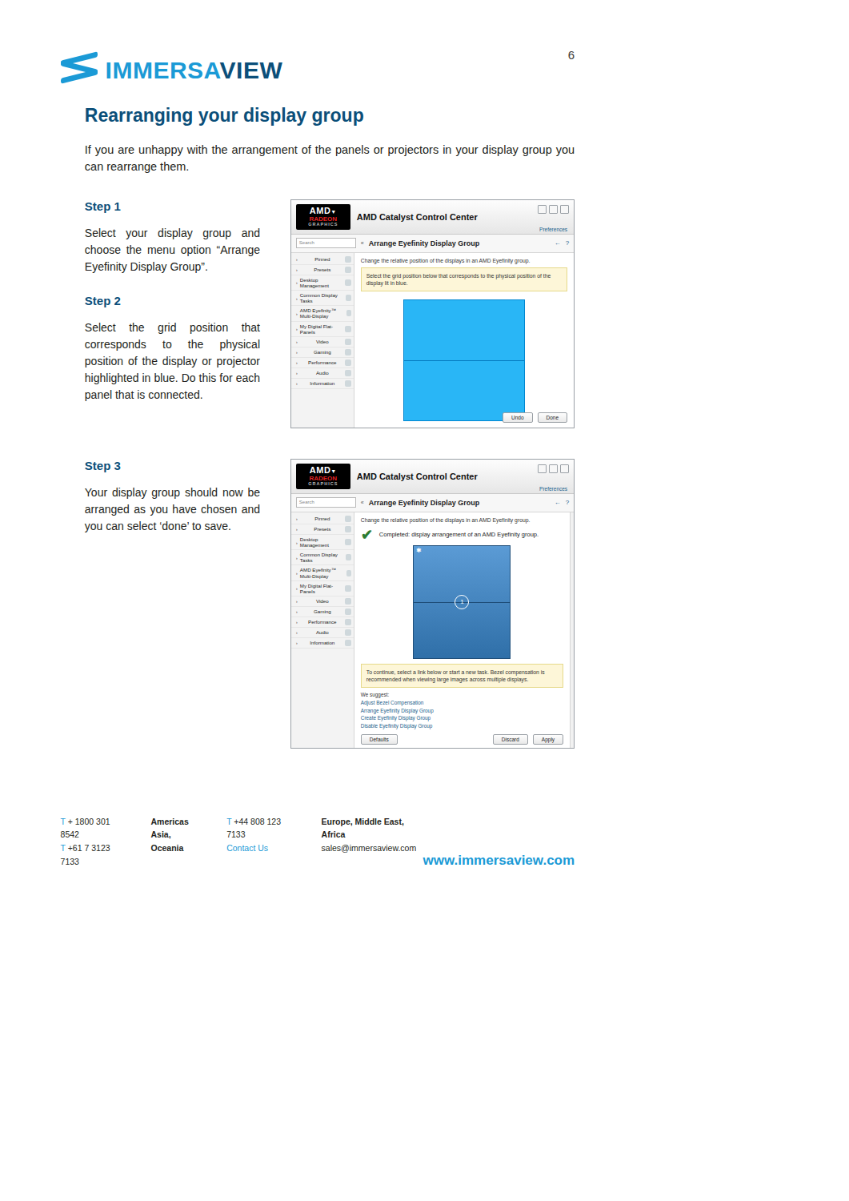6
IMMERSA VIEW
Rearranging your display group
If you are unhappy with the arrangement of the panels or projectors in your display group you can rearrange them.
Step 1
Select your display group and choose the menu option “Arrange Eyefinity Display Group”.
Step 2
Select the grid position that corresponds to the physical position of the display or projector highlighted in blue. Do this for each panel that is connected.
AMD▼
RADEON
GRAPHICS
AMD Catalyst Control Center
Preferences
Search
«
Arrange Eyefinity Display Group
←?
Pinned
Presets
Desktop Management
Common Display Tasks
AMD Eyefinity™ Multi-Display
My Digital Flat-Panels
Video
Gaming
Performance
Audio
Information
Change the relative position of the displays in an AMD Eyefinity group.
Select the grid position below that corresponds to the physical position of the display lit in blue.
Undo
Done
Step 3
Your display group should now be arranged as you have chosen and you can select ‘done’ to save.
AMD▼
RADEON
GRAPHICS
AMD Catalyst Control Center
Preferences
Search
«
Arrange Eyefinity Display Group
←?
Pinned
Presets
Desktop Management
Common Display Tasks
AMD Eyefinity™ Multi-Display
My Digital Flat-Panels
Video
Gaming
Performance
Audio
Information
Change the relative position of the displays in an AMD Eyefinity group.
✔
Completed: display arrangement of an AMD Eyefinity group.
✱
1
To continue, select a link below or start a new task. Bezel compensation is recommended when viewing large images across multiple displays.
We suggest:
Adjust Bezel Compensation
Arrange Eyefinity Display Group
Create Eyefinity Display Group
Disable Eyefinity Display Group
Defaults
Discard
Apply
T + 1800 301 8542
T +61 7 3123 7133
Americas
Asia, Oceania
T +44 808 123 7133
Contact Us
Europe, Middle East, Africa
sales@immersaview.com
www.immersaview.com